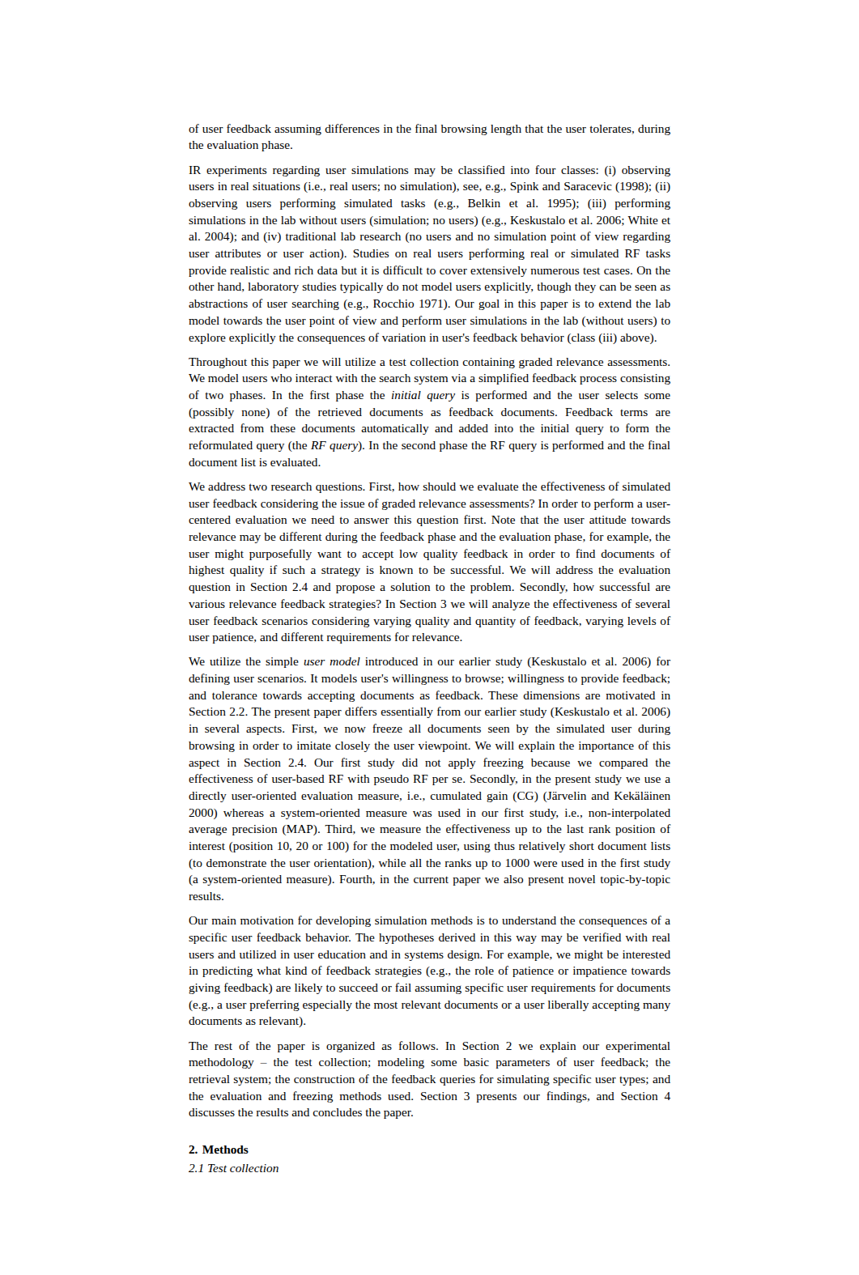of user feedback assuming differences in the final browsing length that the user tolerates, during the evaluation phase.
IR experiments regarding user simulations may be classified into four classes: (i) observing users in real situations (i.e., real users; no simulation), see, e.g., Spink and Saracevic (1998); (ii) observing users performing simulated tasks (e.g., Belkin et al. 1995); (iii) performing simulations in the lab without users (simulation; no users) (e.g., Keskustalo et al. 2006; White et al. 2004); and (iv) traditional lab research (no users and no simulation point of view regarding user attributes or user action). Studies on real users performing real or simulated RF tasks provide realistic and rich data but it is difficult to cover extensively numerous test cases. On the other hand, laboratory studies typically do not model users explicitly, though they can be seen as abstractions of user searching (e.g., Rocchio 1971). Our goal in this paper is to extend the lab model towards the user point of view and perform user simulations in the lab (without users) to explore explicitly the consequences of variation in user's feedback behavior (class (iii) above).
Throughout this paper we will utilize a test collection containing graded relevance assessments. We model users who interact with the search system via a simplified feedback process consisting of two phases. In the first phase the initial query is performed and the user selects some (possibly none) of the retrieved documents as feedback documents. Feedback terms are extracted from these documents automatically and added into the initial query to form the reformulated query (the RF query). In the second phase the RF query is performed and the final document list is evaluated.
We address two research questions. First, how should we evaluate the effectiveness of simulated user feedback considering the issue of graded relevance assessments? In order to perform a user-centered evaluation we need to answer this question first. Note that the user attitude towards relevance may be different during the feedback phase and the evaluation phase, for example, the user might purposefully want to accept low quality feedback in order to find documents of highest quality if such a strategy is known to be successful. We will address the evaluation question in Section 2.4 and propose a solution to the problem. Secondly, how successful are various relevance feedback strategies? In Section 3 we will analyze the effectiveness of several user feedback scenarios considering varying quality and quantity of feedback, varying levels of user patience, and different requirements for relevance.
We utilize the simple user model introduced in our earlier study (Keskustalo et al. 2006) for defining user scenarios. It models user's willingness to browse; willingness to provide feedback; and tolerance towards accepting documents as feedback. These dimensions are motivated in Section 2.2. The present paper differs essentially from our earlier study (Keskustalo et al. 2006) in several aspects. First, we now freeze all documents seen by the simulated user during browsing in order to imitate closely the user viewpoint. We will explain the importance of this aspect in Section 2.4. Our first study did not apply freezing because we compared the effectiveness of user-based RF with pseudo RF per se. Secondly, in the present study we use a directly user-oriented evaluation measure, i.e., cumulated gain (CG) (Järvelin and Kekäläinen 2000) whereas a system-oriented measure was used in our first study, i.e., non-interpolated average precision (MAP). Third, we measure the effectiveness up to the last rank position of interest (position 10, 20 or 100) for the modeled user, using thus relatively short document lists (to demonstrate the user orientation), while all the ranks up to 1000 were used in the first study (a system-oriented measure). Fourth, in the current paper we also present novel topic-by-topic results.
Our main motivation for developing simulation methods is to understand the consequences of a specific user feedback behavior. The hypotheses derived in this way may be verified with real users and utilized in user education and in systems design. For example, we might be interested in predicting what kind of feedback strategies (e.g., the role of patience or impatience towards giving feedback) are likely to succeed or fail assuming specific user requirements for documents (e.g., a user preferring especially the most relevant documents or a user liberally accepting many documents as relevant).
The rest of the paper is organized as follows. In Section 2 we explain our experimental methodology – the test collection; modeling some basic parameters of user feedback; the retrieval system; the construction of the feedback queries for simulating specific user types; and the evaluation and freezing methods used. Section 3 presents our findings, and Section 4 discusses the results and concludes the paper.
2. Methods
2.1 Test collection